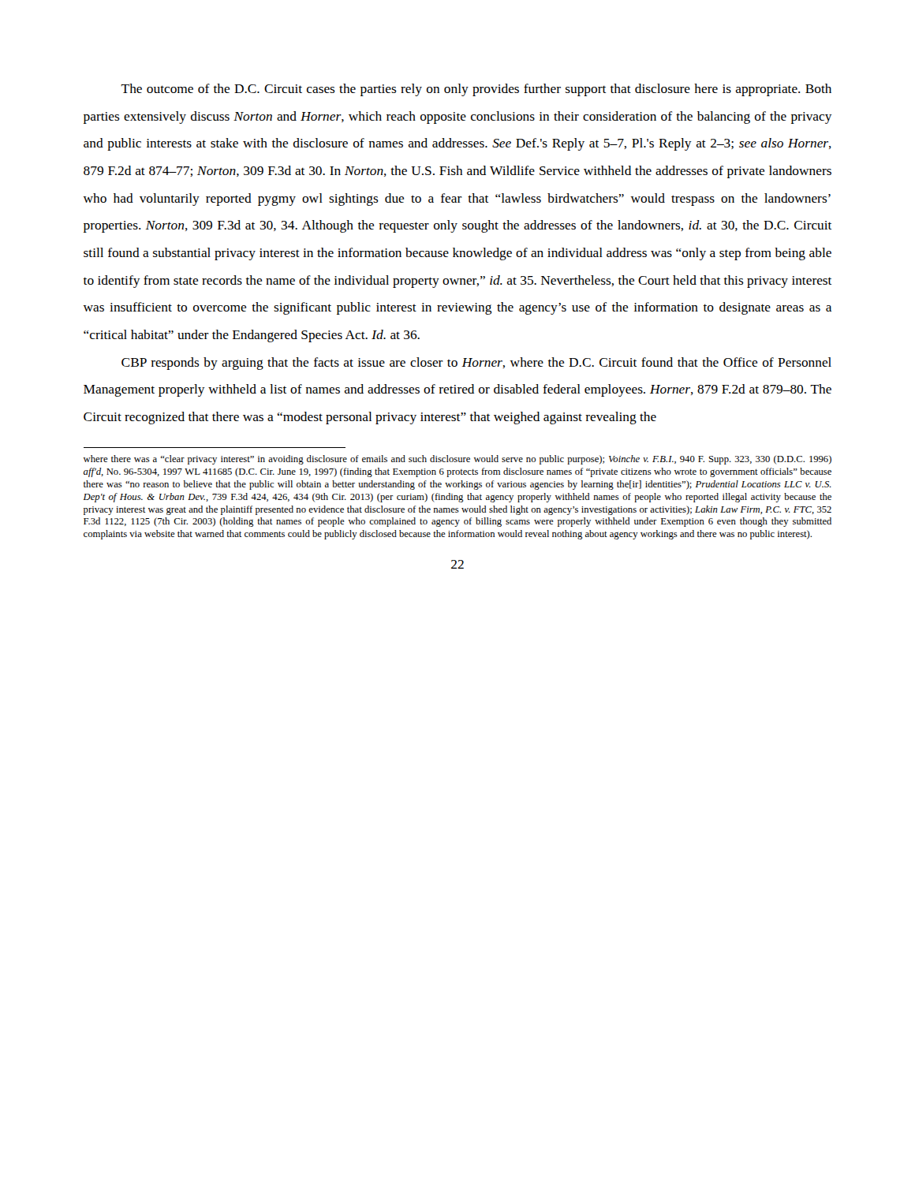The outcome of the D.C. Circuit cases the parties rely on only provides further support that disclosure here is appropriate. Both parties extensively discuss Norton and Horner, which reach opposite conclusions in their consideration of the balancing of the privacy and public interests at stake with the disclosure of names and addresses. See Def.'s Reply at 5–7, Pl.'s Reply at 2–3; see also Horner, 879 F.2d at 874–77; Norton, 309 F.3d at 30. In Norton, the U.S. Fish and Wildlife Service withheld the addresses of private landowners who had voluntarily reported pygmy owl sightings due to a fear that “lawless birdwatchers” would trespass on the landowners’ properties. Norton, 309 F.3d at 30, 34. Although the requester only sought the addresses of the landowners, id. at 30, the D.C. Circuit still found a substantial privacy interest in the information because knowledge of an individual address was “only a step from being able to identify from state records the name of the individual property owner,” id. at 35. Nevertheless, the Court held that this privacy interest was insufficient to overcome the significant public interest in reviewing the agency’s use of the information to designate areas as a “critical habitat” under the Endangered Species Act. Id. at 36.
CBP responds by arguing that the facts at issue are closer to Horner, where the D.C. Circuit found that the Office of Personnel Management properly withheld a list of names and addresses of retired or disabled federal employees. Horner, 879 F.2d at 879–80. The Circuit recognized that there was a “modest personal privacy interest” that weighed against revealing the
where there was a “clear privacy interest” in avoiding disclosure of emails and such disclosure would serve no public purpose); Voinche v. F.B.I., 940 F. Supp. 323, 330 (D.D.C. 1996) aff'd, No. 96-5304, 1997 WL 411685 (D.C. Cir. June 19, 1997) (finding that Exemption 6 protects from disclosure names of “private citizens who wrote to government officials” because there was “no reason to believe that the public will obtain a better understanding of the workings of various agencies by learning the[ir] identities”); Prudential Locations LLC v. U.S. Dep't of Hous. & Urban Dev., 739 F.3d 424, 426, 434 (9th Cir. 2013) (per curiam) (finding that agency properly withheld names of people who reported illegal activity because the privacy interest was great and the plaintiff presented no evidence that disclosure of the names would shed light on agency’s investigations or activities); Lakin Law Firm, P.C. v. FTC, 352 F.3d 1122, 1125 (7th Cir. 2003) (holding that names of people who complained to agency of billing scams were properly withheld under Exemption 6 even though they submitted complaints via website that warned that comments could be publicly disclosed because the information would reveal nothing about agency workings and there was no public interest).
22